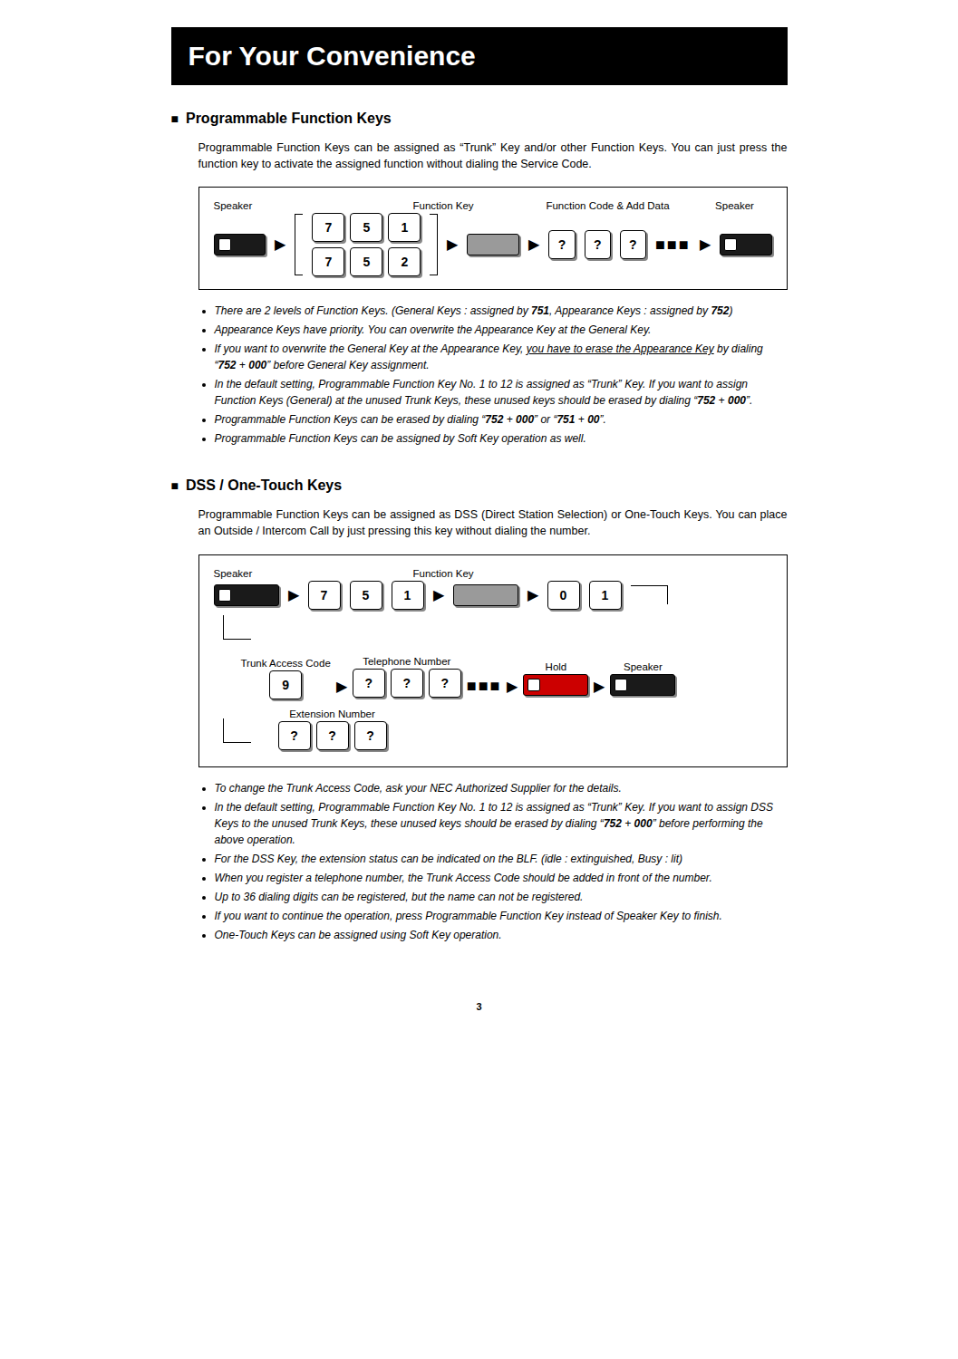For Your Convenience
Programmable Function Keys
Programmable Function Keys can be assigned as “Trunk” Key and/or other Function Keys. You can just press the function key to activate the assigned function without dialing the Service Code.
Speaker Function Key Function Code & Add Data Speaker
▶
7
5
1
7
5
2
▶
▶
?
?
?
■■■ ▶
There are 2 levels of Function Keys. (General Keys : assigned by 751, Appearance Keys : assigned by 752)
Appearance Keys have priority. You can overwrite the Appearance Key at the General Key.
If you want to overwrite the General Key at the Appearance Key, you have to erase the Appearance Key by dialing “752 + 000” before General Key assignment.
In the default setting, Programmable Function Key No. 1 to 12 is assigned as “Trunk” Key. If you want to assign Function Keys (General) at the unused Trunk Keys, these unused keys should be erased by dialing “752 + 000”.
Programmable Function Keys can be erased by dialing “752 + 000” or “751 + 00”.
Programmable Function Keys can be assigned by Soft Key operation as well.
DSS / One-Touch Keys
Programmable Function Keys can be assigned as DSS (Direct Station Selection) or One-Touch Keys. You can place an Outside / Intercom Call by just pressing this key without dialing the number.
Speaker Function Key
▶
7
5
1
▶
▶
0
1
Trunk Access Code
9
▶
Telephone Number
?
?
?
■■■ ▶
Hold
▶
Speaker
Extension Number
?
?
?
To change the Trunk Access Code, ask your NEC Authorized Supplier for the details.
In the default setting, Programmable Function Key No. 1 to 12 is assigned as “Trunk” Key. If you want to assign DSS Keys to the unused Trunk Keys, these unused keys should be erased by dialing “752 + 000” before performing the above operation.
For the DSS Key, the extension status can be indicated on the BLF. (idle : extinguished, Busy : lit)
When you register a telephone number, the Trunk Access Code should be added in front of the number.
Up to 36 dialing digits can be registered, but the name can not be registered.
If you want to continue the operation, press Programmable Function Key instead of Speaker Key to finish.
One-Touch Keys can be assigned using Soft Key operation.
3